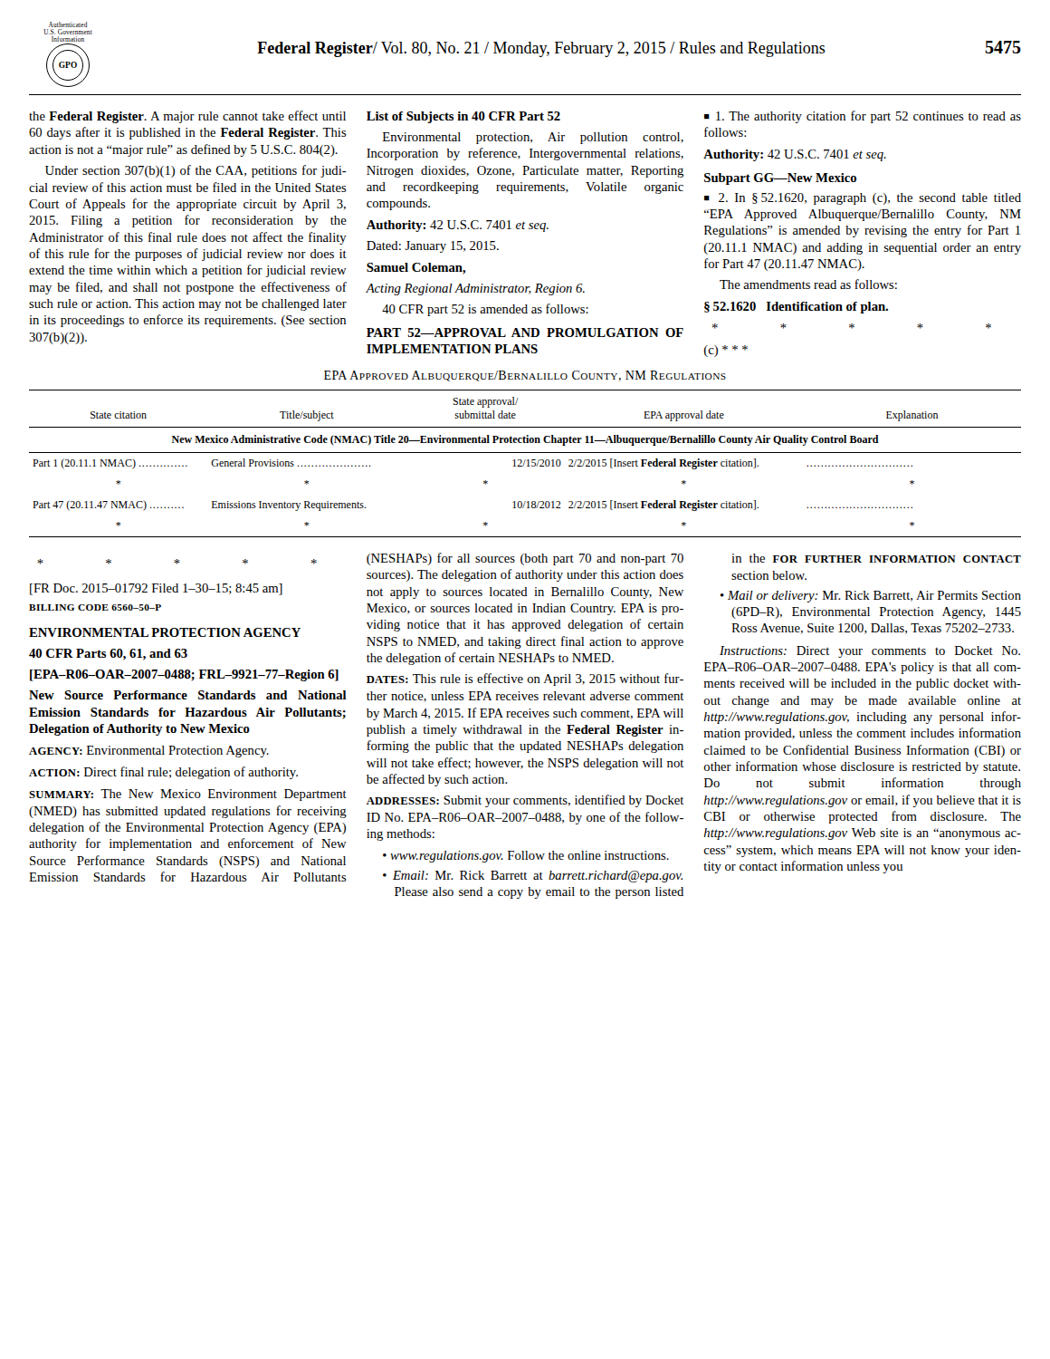Authenticated
U.S. Government
Information
Federal Register/ Vol. 80, No. 21 / Monday, February 2, 2015 / Rules and Regulations
5475
the Federal Register. A major rule cannot take effect until 60 days after it is published in the Federal Register. This action is not a “major rule” as defined by 5 U.S.C. 804(2).
Under section 307(b)(1) of the CAA, petitions for judicial review of this action must be filed in the United States Court of Appeals for the appropriate circuit by April 3, 2015. Filing a petition for reconsideration by the Administrator of this final rule does not affect the finality of this rule for the purposes of judicial review nor does it extend the time within which a petition for judicial review may be filed, and shall not postpone the effectiveness of such rule or action. This action may not be challenged later in its proceedings to enforce its requirements. (See section 307(b)(2)).
List of Subjects in 40 CFR Part 52
Environmental protection, Air pollution control, Incorporation by reference, Intergovernmental relations, Nitrogen dioxides, Ozone, Particulate matter, Reporting and recordkeeping requirements, Volatile organic compounds.
Authority: 42 U.S.C. 7401 et seq.
Dated: January 15, 2015.
Samuel Coleman,
Acting Regional Administrator, Region 6.
40 CFR part 52 is amended as follows:
PART 52—APPROVAL AND PROMULGATION OF IMPLEMENTATION PLANS
■ 1. The authority citation for part 52 continues to read as follows:
Authority: 42 U.S.C. 7401 et seq.
Subpart GG—New Mexico
■ 2. In § 52.1620, paragraph (c), the second table titled “EPA Approved Albuquerque/Bernalillo County, NM Regulations” is amended by revising the entry for Part 1 (20.11.1 NMAC) and adding in sequential order an entry for Part 47 (20.11.47 NMAC).
The amendments read as follows:
§ 52.1620 Identification of plan.
* * * * *
(c) * * *
EPA A PPROVED A LBUQUERQUE /B ERNALILLO C OUNTY , NM R EGULATIONS
| State citation | Title/subject | State approval/ submittal date | EPA approval date | Explanation |
| --- | --- | --- | --- | --- |
| New Mexico Administrative Code (NMAC) Title 20—Environmental Protection Chapter 11—Albuquerque/Bernalillo County Air Quality Control Board |
| Part 1 (20.11.1 NMAC) .............. | General Provisions ..................... | 12/15/2010 | 2/2/2015 [Insert Federal Register citation]. | .............................. |
| * | * | * | * | * |
| Part 47 (20.11.47 NMAC) .......... | Emissions Inventory Requirements. | 10/18/2012 | 2/2/2015 [Insert Federal Register citation]. | .............................. |
| * | * | * | * | * |
* * * * *
[FR Doc. 2015–01792 Filed 1–30–15; 8:45 am]
BILLING CODE 6560–50–P
ENVIRONMENTAL PROTECTION AGENCY
40 CFR Parts 60, 61, and 63
[EPA–R06–OAR–2007–0488; FRL–9921–77–Region 6]
New Source Performance Standards and National Emission Standards for Hazardous Air Pollutants; Delegation of Authority to New Mexico
AGENCY: Environmental Protection Agency.
ACTION: Direct final rule; delegation of authority.
SUMMARY: The New Mexico Environment Department (NMED) has submitted updated regulations for receiving delegation of the Environmental Protection Agency (EPA) authority for implementation and enforcement of New Source Performance Standards (NSPS) and National Emission Standards for Hazardous Air Pollutants (NESHAPs) for all sources (both part 70 and non-part 70 sources). The delegation of authority under this action does not apply to sources located in Bernalillo County, New Mexico, or sources located in Indian Country. EPA is providing notice that it has approved delegation of certain NSPS to NMED, and taking direct final action to approve the delegation of certain NESHAPs to NMED.
DATES: This rule is effective on April 3, 2015 without further notice, unless EPA receives relevant adverse comment by March 4, 2015. If EPA receives such comment, EPA will publish a timely withdrawal in the Federal Register informing the public that the updated NESHAPs delegation will not take effect; however, the NSPS delegation will not be affected by such action.
ADDRESSES: Submit your comments, identified by Docket ID No. EPA–R06–OAR–2007–0488, by one of the following methods:
www.regulations.gov. Follow the online instructions.
Email: Mr. Rick Barrett at barrett.richard@epa.gov. Please also send a copy by email to the person listed in the FOR FURTHER INFORMATION CONTACT section below.
Mail or delivery: Mr. Rick Barrett, Air Permits Section (6PD–R), Environmental Protection Agency, 1445 Ross Avenue, Suite 1200, Dallas, Texas 75202–2733.
Instructions: Direct your comments to Docket No. EPA–R06–OAR–2007–0488. EPA's policy is that all comments received will be included in the public docket without change and may be made available online at http://www.regulations.gov, including any personal information provided, unless the comment includes information claimed to be Confidential Business Information (CBI) or other information whose disclosure is restricted by statute. Do not submit information through http://www.regulations.gov or email, if you believe that it is CBI or otherwise protected from disclosure. The http://www.regulations.gov Web site is an “anonymous access” system, which means EPA will not know your identity or contact information unless you